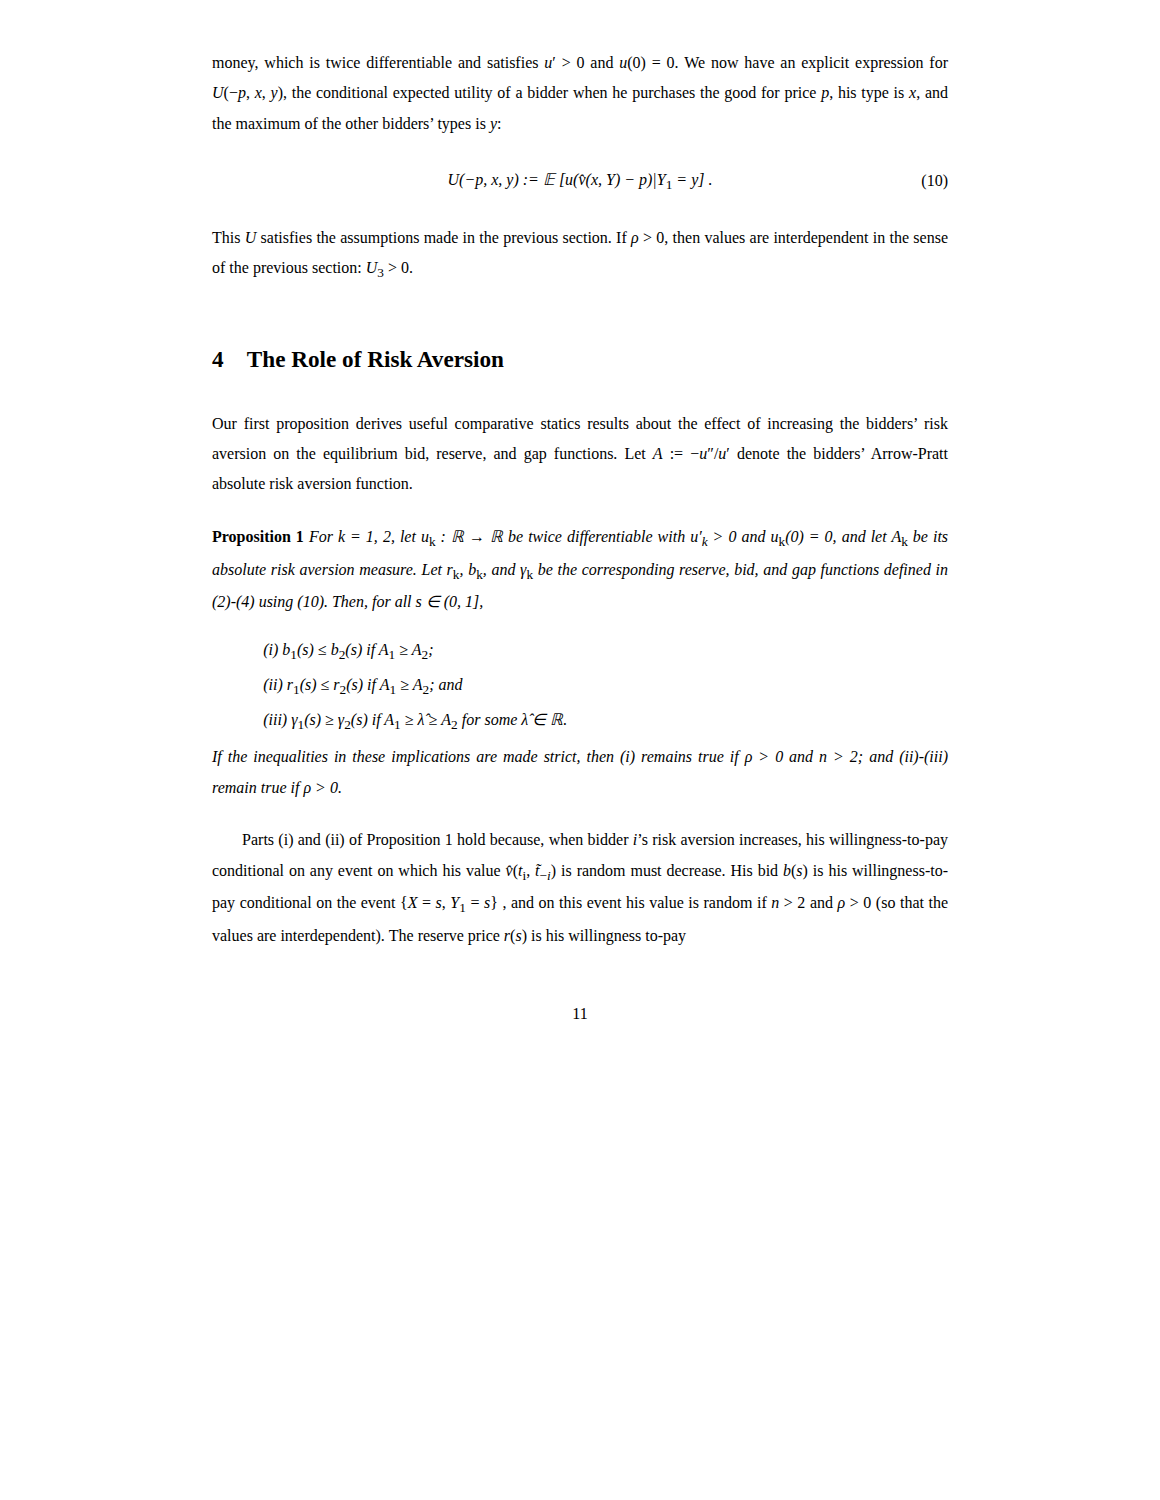money, which is twice differentiable and satisfies u′ > 0 and u(0) = 0. We now have an explicit expression for U(−p, x, y), the conditional expected utility of a bidder when he purchases the good for price p, his type is x, and the maximum of the other bidders’ types is y:
U(−p, x, y) := 𝔼 [u(v̂(x, Y) − p)|Y1 = y] . (10)
This U satisfies the assumptions made in the previous section. If ρ > 0, then values are interdependent in the sense of the previous section: U3 > 0.
4 The Role of Risk Aversion
Our first proposition derives useful comparative statics results about the effect of increasing the bidders’ risk aversion on the equilibrium bid, reserve, and gap functions. Let A := −u″/u′ denote the bidders’ Arrow-Pratt absolute risk aversion function.
Proposition 1 For k = 1, 2, let uk : ℝ → ℝ be twice differentiable with u′k > 0 and uk(0) = 0, and let Ak be its absolute risk aversion measure. Let rk, bk, and γk be the corresponding reserve, bid, and gap functions defined in (2)-(4) using (10). Then, for all s ∈ (0, 1],
(i) b1(s) ≤ b2(s) if A1 ≥ A2;
(ii) r1(s) ≤ r2(s) if A1 ≥ A2; and
(iii) γ1(s) ≥ γ2(s) if A1 ≥ λ̂ ≥ A2 for some λ̂ ∈ ℝ.
If the inequalities in these implications are made strict, then (i) remains true if ρ > 0 and n > 2; and (ii)-(iii) remain true if ρ > 0.
Parts (i) and (ii) of Proposition 1 hold because, when bidder i’s risk aversion increases, his willingness-to-pay conditional on any event on which his value v̂(ti, t̃−i) is random must decrease. His bid b(s) is his willingness-to-pay conditional on the event {X = s, Y1 = s} , and on this event his value is random if n > 2 and ρ > 0 (so that the values are interdependent). The reserve price r(s) is his willingness to-pay
11